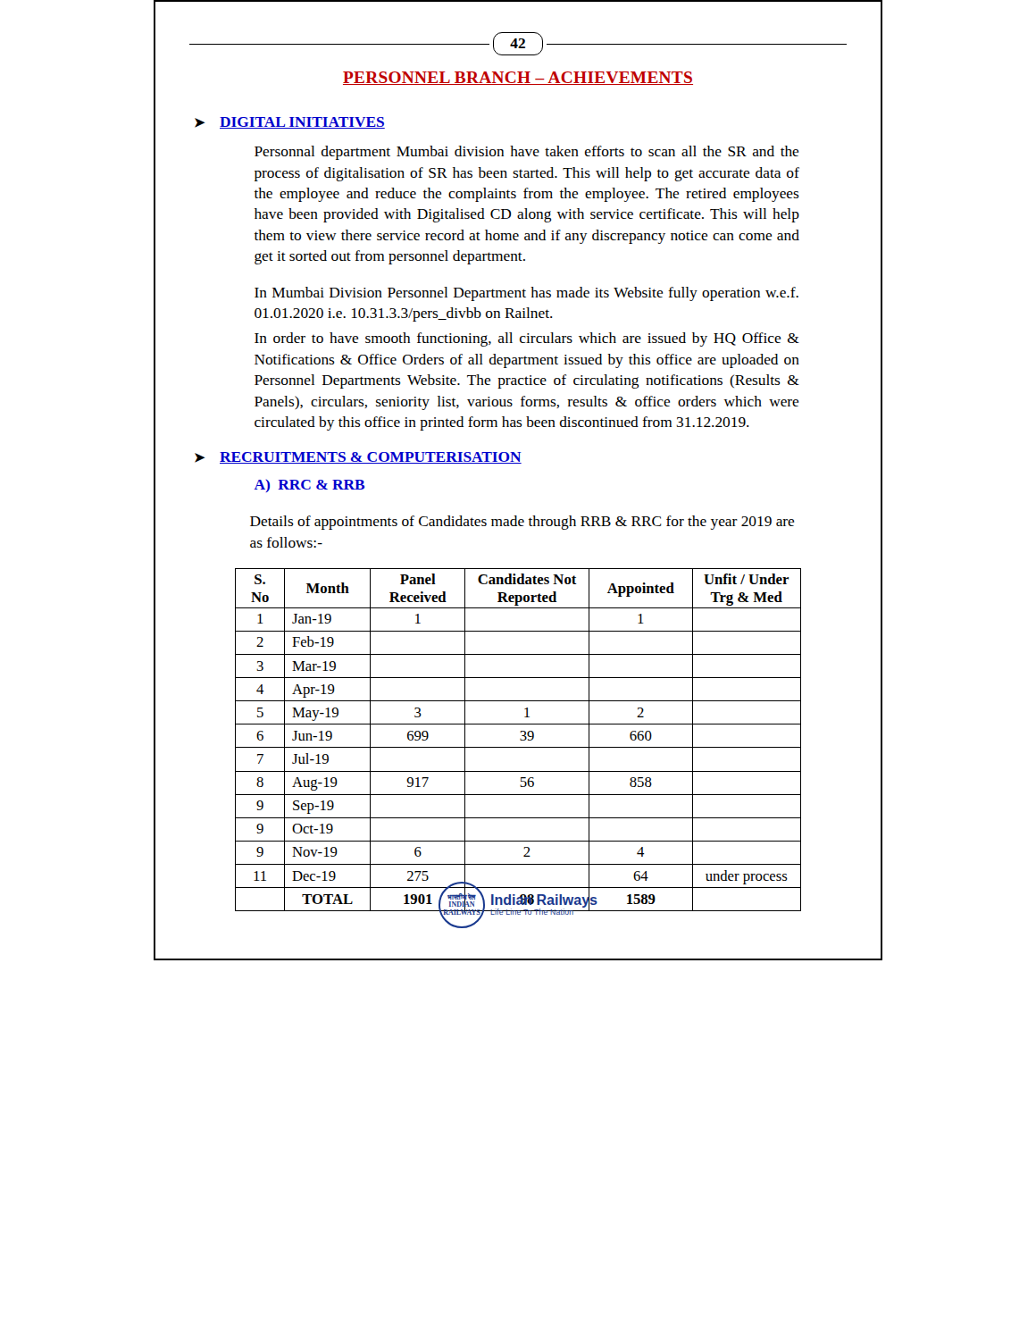42
PERSONNEL BRANCH – ACHIEVEMENTS
DIGITAL INITIATIVES
Personnal department Mumbai division have taken efforts to scan all the SR and the process of digitalisation of SR has been started. This will help to get accurate data of the employee and reduce the complaints from the employee. The retired employees have been provided with Digitalised CD along with service certificate. This will help them to view there service record at home and if any discrepancy notice can come and get it sorted out from personnel department.
In Mumbai Division Personnel Department has made its Website fully operation w.e.f. 01.01.2020 i.e. 10.31.3.3/pers_divbb on Railnet.
In order to have smooth functioning, all circulars which are issued by HQ Office & Notifications & Office Orders of all department issued by this office are uploaded on Personnel Departments Website. The practice of circulating notifications (Results & Panels), circulars, seniority list, various forms, results & office orders which were circulated by this office in printed form has been discontinued from 31.12.2019.
RECRUITMENTS & COMPUTERISATION
A) RRC & RRB
Details of appointments of Candidates made through RRB & RRC for the year 2019 are as follows:-
| S. No | Month | Panel Received | Candidates Not Reported | Appointed | Unfit / Under Trg & Med |
| --- | --- | --- | --- | --- | --- |
| 1 | Jan-19 | 1 | | 1 | |
| 2 | Feb-19 | | | | |
| 3 | Mar-19 | | | | |
| 4 | Apr-19 | | | | |
| 5 | May-19 | 3 | 1 | 2 | |
| 6 | Jun-19 | 699 | 39 | 660 | |
| 7 | Jul-19 | | | | |
| 8 | Aug-19 | 917 | 56 | 858 | |
| 9 | Sep-19 | | | | |
| 9 | Oct-19 | | | | |
| 9 | Nov-19 | 6 | 2 | 4 | |
| 11 | Dec-19 | 275 | | 64 | under process |
| | TOTAL | 1901 | 98 | 1589 | |
भारतीय रेल
INDIAN
RAILWAYS
Indian Railways
Life Line To The Nation